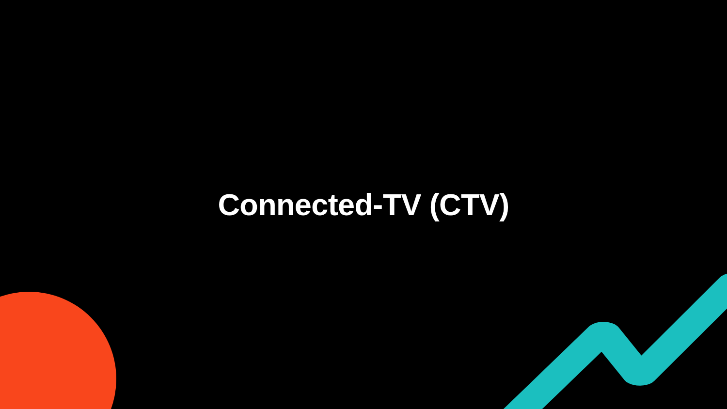Connected-TV (CTV)